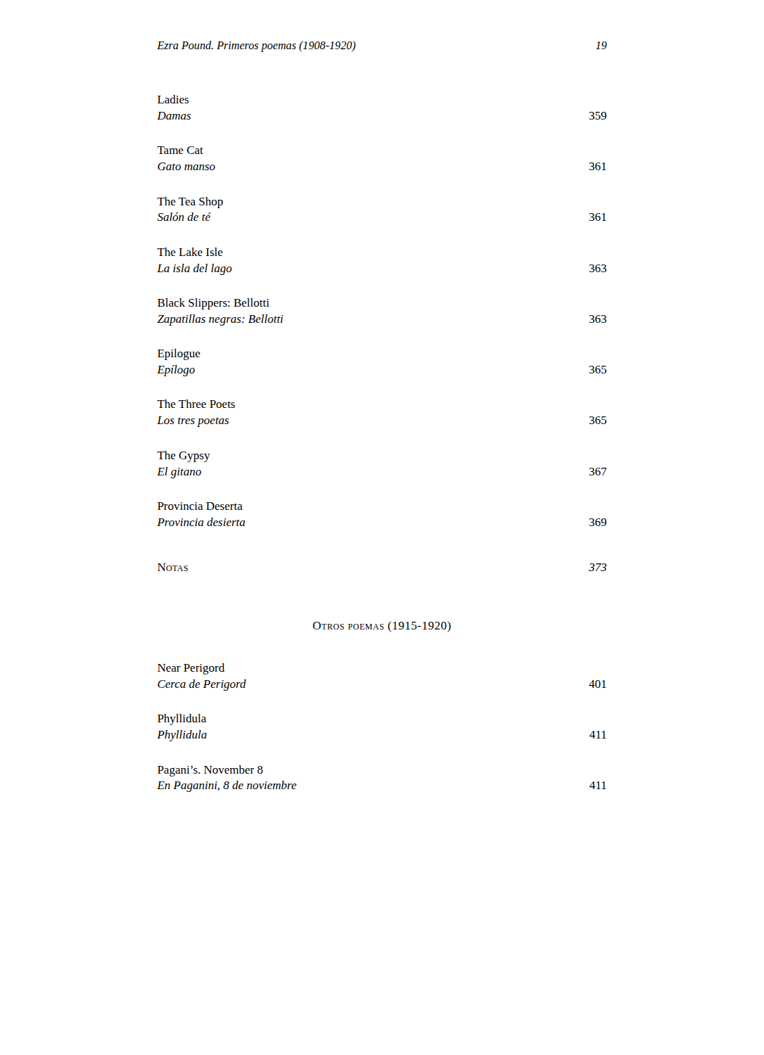Ezra Pound. Primeros poemas (1908-1920) 19
| Ladies Damas | 359 |
| Tame Cat Gato manso | 361 |
| The Tea Shop Salón de té | 361 |
| The Lake Isle La isla del lago | 363 |
| Black Slippers: Bellotti Zapatillas negras: Bellotti | 363 |
| Epilogue Epílogo | 365 |
| The Three Poets Los tres poetas | 365 |
| The Gypsy El gitano | 367 |
| Provincia Deserta Provincia desierta | 369 |
| Notas | 373 |
Otros poemas (1915-1920)
| Near Perigord Cerca de Perigord | 401 |
| Phyllidula Phyllidula | 411 |
| Pagani’s. November 8 En Paganini, 8 de noviembre | 411 |